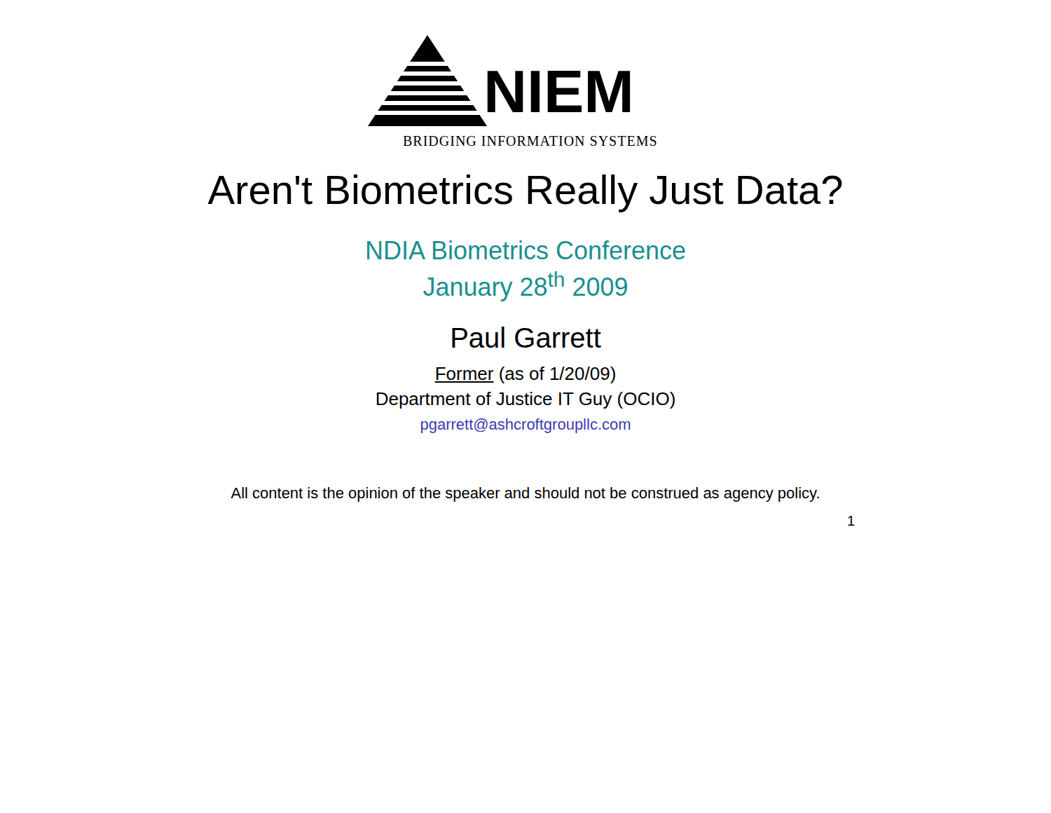NIEM — Bridging Information Systems NIEM BRIDGING INFORMATION SYSTEMS
Aren't Biometrics Really Just Data?
NDIA Biometrics Conference
January 28th 2009
Paul Garrett
Former (as of 1/20/09)
Department of Justice IT Guy (OCIO)
pgarrett@ashcroftgroupllc.com
All content is the opinion of the speaker and should not be construed as agency policy.
1